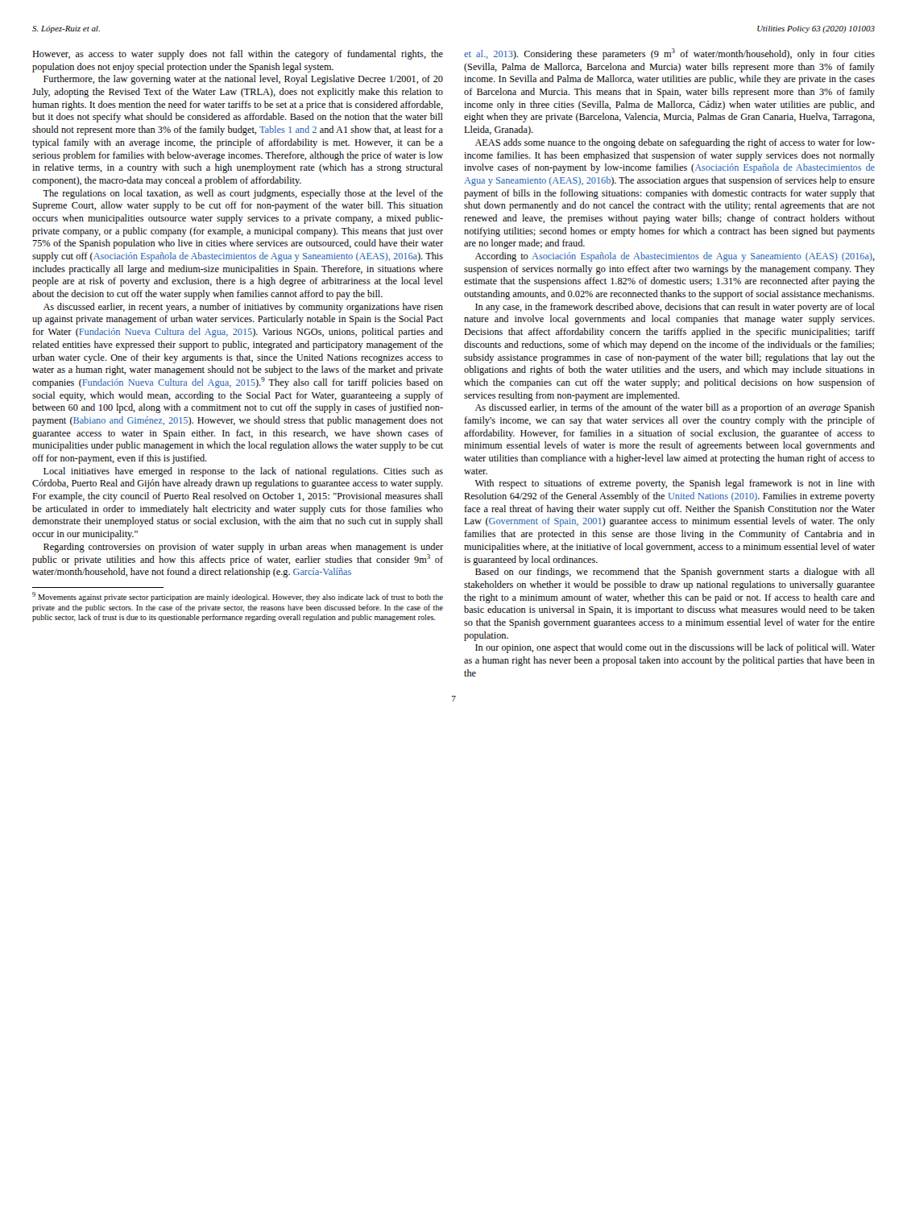S. López-Ruiz et al.
Utilities Policy 63 (2020) 101003
However, as access to water supply does not fall within the category of fundamental rights, the population does not enjoy special protection under the Spanish legal system.
Furthermore, the law governing water at the national level, Royal Legislative Decree 1/2001, of 20 July, adopting the Revised Text of the Water Law (TRLA), does not explicitly make this relation to human rights. It does mention the need for water tariffs to be set at a price that is considered affordable, but it does not specify what should be considered as affordable. Based on the notion that the water bill should not represent more than 3% of the family budget, Tables 1 and 2 and A1 show that, at least for a typical family with an average income, the principle of affordability is met. However, it can be a serious problem for families with below-average incomes. Therefore, although the price of water is low in relative terms, in a country with such a high unemployment rate (which has a strong structural component), the macro-data may conceal a problem of affordability.
The regulations on local taxation, as well as court judgments, especially those at the level of the Supreme Court, allow water supply to be cut off for non-payment of the water bill. This situation occurs when municipalities outsource water supply services to a private company, a mixed public-private company, or a public company (for example, a municipal company). This means that just over 75% of the Spanish population who live in cities where services are outsourced, could have their water supply cut off (Asociación Española de Abastecimientos de Agua y Saneamiento (AEAS), 2016a). This includes practically all large and medium-size municipalities in Spain. Therefore, in situations where people are at risk of poverty and exclusion, there is a high degree of arbitrariness at the local level about the decision to cut off the water supply when families cannot afford to pay the bill.
As discussed earlier, in recent years, a number of initiatives by community organizations have risen up against private management of urban water services. Particularly notable in Spain is the Social Pact for Water (Fundación Nueva Cultura del Agua, 2015). Various NGOs, unions, political parties and related entities have expressed their support to public, integrated and participatory management of the urban water cycle. One of their key arguments is that, since the United Nations recognizes access to water as a human right, water management should not be subject to the laws of the market and private companies (Fundación Nueva Cultura del Agua, 2015).9 They also call for tariff policies based on social equity, which would mean, according to the Social Pact for Water, guaranteeing a supply of between 60 and 100 lpcd, along with a commitment not to cut off the supply in cases of justified non-payment (Babiano and Giménez, 2015). However, we should stress that public management does not guarantee access to water in Spain either. In fact, in this research, we have shown cases of municipalities under public management in which the local regulation allows the water supply to be cut off for non-payment, even if this is justified.
Local initiatives have emerged in response to the lack of national regulations. Cities such as Córdoba, Puerto Real and Gijón have already drawn up regulations to guarantee access to water supply. For example, the city council of Puerto Real resolved on October 1, 2015: "Provisional measures shall be articulated in order to immediately halt electricity and water supply cuts for those families who demonstrate their unemployed status or social exclusion, with the aim that no such cut in supply shall occur in our municipality."
Regarding controversies on provision of water supply in urban areas when management is under public or private utilities and how this affects price of water, earlier studies that consider 9m3 of water/month/household, have not found a direct relationship (e.g. García-Valíñas
9 Movements against private sector participation are mainly ideological. However, they also indicate lack of trust to both the private and the public sectors. In the case of the private sector, the reasons have been discussed before. In the case of the public sector, lack of trust is due to its questionable performance regarding overall regulation and public management roles.
et al., 2013). Considering these parameters (9 m3 of water/month/household), only in four cities (Sevilla, Palma de Mallorca, Barcelona and Murcia) water bills represent more than 3% of family income. In Sevilla and Palma de Mallorca, water utilities are public, while they are private in the cases of Barcelona and Murcia. This means that in Spain, water bills represent more than 3% of family income only in three cities (Sevilla, Palma de Mallorca, Cádiz) when water utilities are public, and eight when they are private (Barcelona, Valencia, Murcia, Palmas de Gran Canaria, Huelva, Tarragona, Lleida, Granada).
AEAS adds some nuance to the ongoing debate on safeguarding the right of access to water for low-income families. It has been emphasized that suspension of water supply services does not normally involve cases of non-payment by low-income families (Asociación Española de Abastecimientos de Agua y Saneamiento (AEAS), 2016b). The association argues that suspension of services help to ensure payment of bills in the following situations: companies with domestic contracts for water supply that shut down permanently and do not cancel the contract with the utility; rental agreements that are not renewed and leave, the premises without paying water bills; change of contract holders without notifying utilities; second homes or empty homes for which a contract has been signed but payments are no longer made; and fraud.
According to Asociación Española de Abastecimientos de Agua y Saneamiento (AEAS) (2016a), suspension of services normally go into effect after two warnings by the management company. They estimate that the suspensions affect 1.82% of domestic users; 1.31% are reconnected after paying the outstanding amounts, and 0.02% are reconnected thanks to the support of social assistance mechanisms.
In any case, in the framework described above, decisions that can result in water poverty are of local nature and involve local governments and local companies that manage water supply services. Decisions that affect affordability concern the tariffs applied in the specific municipalities; tariff discounts and reductions, some of which may depend on the income of the individuals or the families; subsidy assistance programmes in case of non-payment of the water bill; regulations that lay out the obligations and rights of both the water utilities and the users, and which may include situations in which the companies can cut off the water supply; and political decisions on how suspension of services resulting from non-payment are implemented.
As discussed earlier, in terms of the amount of the water bill as a proportion of an average Spanish family's income, we can say that water services all over the country comply with the principle of affordability. However, for families in a situation of social exclusion, the guarantee of access to minimum essential levels of water is more the result of agreements between local governments and water utilities than compliance with a higher-level law aimed at protecting the human right of access to water.
With respect to situations of extreme poverty, the Spanish legal framework is not in line with Resolution 64/292 of the General Assembly of the United Nations (2010). Families in extreme poverty face a real threat of having their water supply cut off. Neither the Spanish Constitution nor the Water Law (Government of Spain, 2001) guarantee access to minimum essential levels of water. The only families that are protected in this sense are those living in the Community of Cantabria and in municipalities where, at the initiative of local government, access to a minimum essential level of water is guaranteed by local ordinances.
Based on our findings, we recommend that the Spanish government starts a dialogue with all stakeholders on whether it would be possible to draw up national regulations to universally guarantee the right to a minimum amount of water, whether this can be paid or not. If access to health care and basic education is universal in Spain, it is important to discuss what measures would need to be taken so that the Spanish government guarantees access to a minimum essential level of water for the entire population.
In our opinion, one aspect that would come out in the discussions will be lack of political will. Water as a human right has never been a proposal taken into account by the political parties that have been in the
7